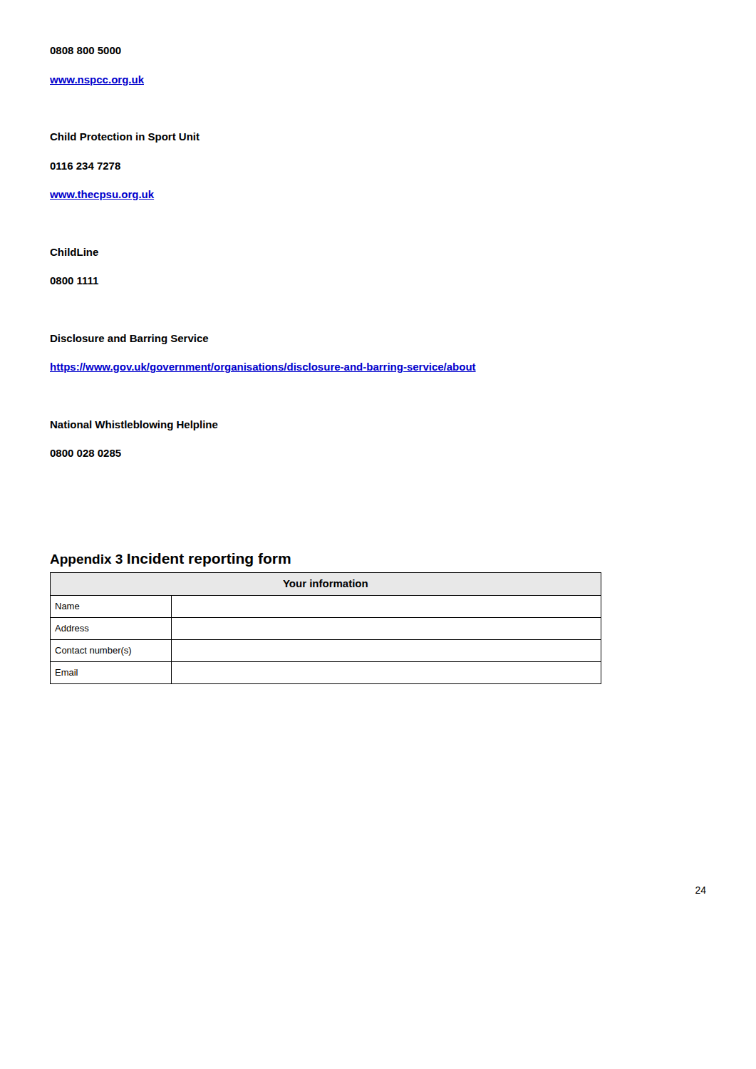0808 800 5000
www.nspcc.org.uk
Child Protection in Sport Unit
0116 234 7278
www.thecpsu.org.uk
ChildLine
0800 1111
Disclosure and Barring Service
https://www.gov.uk/government/organisations/disclosure-and-barring-service/about
National Whistleblowing Helpline
0800 028 0285
Appendix 3 Incident reporting form
| Your information |
| --- |
| Name | |
| Address | |
| Contact number(s) | |
| Email | |
24